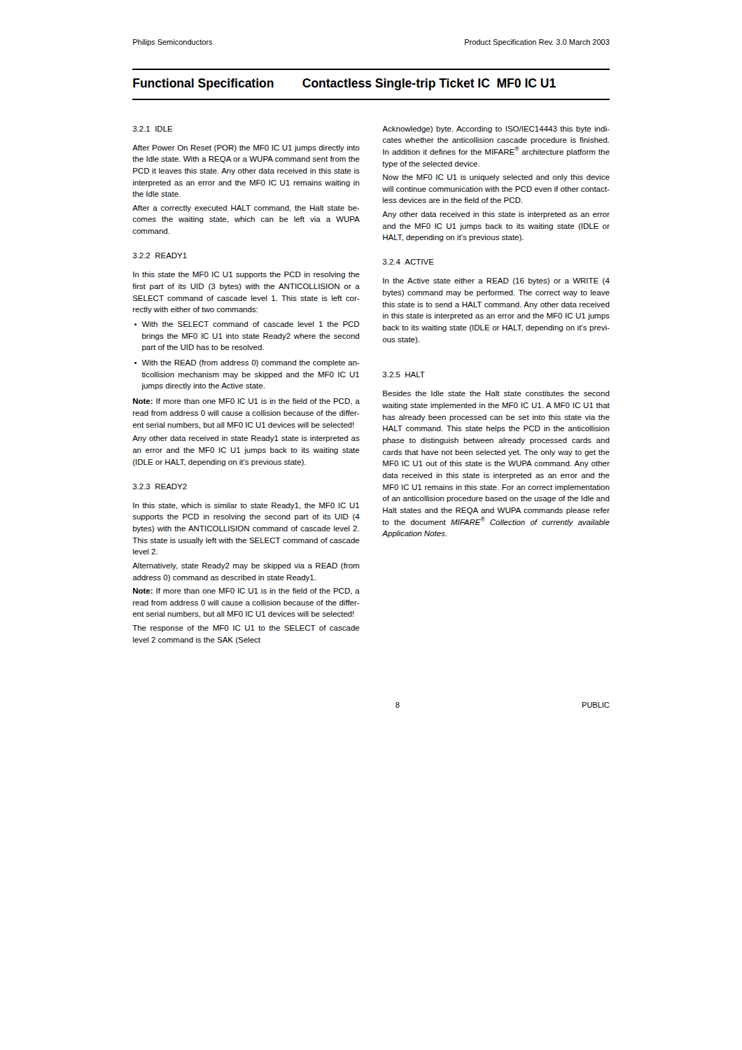Philips Semiconductors
Product Specification Rev. 3.0 March 2003
Functional Specification
Contactless Single-trip Ticket IC MF0 IC U1
3.2.1 IDLE
After Power On Reset (POR) the MF0 IC U1 jumps directly into the Idle state. With a REQA or a WUPA command sent from the PCD it leaves this state. Any other data received in this state is interpreted as an error and the MF0 IC U1 remains waiting in the Idle state.
After a correctly executed HALT command, the Halt state becomes the waiting state, which can be left via a WUPA command.
3.2.2 READY1
In this state the MF0 IC U1 supports the PCD in resolving the first part of its UID (3 bytes) with the ANTICOLLISION or a SELECT command of cascade level 1. This state is left correctly with either of two commands:
With the SELECT command of cascade level 1 the PCD brings the MF0 IC U1 into state Ready2 where the second part of the UID has to be resolved.
With the READ (from address 0) command the complete anticollision mechanism may be skipped and the MF0 IC U1 jumps directly into the Active state.
Note: If more than one MF0 IC U1 is in the field of the PCD, a read from address 0 will cause a collision because of the different serial numbers, but all MF0 IC U1 devices will be selected!
Any other data received in state Ready1 state is interpreted as an error and the MF0 IC U1 jumps back to its waiting state (IDLE or HALT, depending on it’s previous state).
3.2.3 READY2
In this state, which is similar to state Ready1, the MF0 IC U1 supports the PCD in resolving the second part of its UID (4 bytes) with the ANTICOLLISION command of cascade level 2. This state is usually left with the SELECT command of cascade level 2.
Alternatively, state Ready2 may be skipped via a READ (from address 0) command as described in state Ready1.
Note: If more than one MF0 IC U1 is in the field of the PCD, a read from address 0 will cause a collision because of the different serial numbers, but all MF0 IC U1 devices will be selected!
The response of the MF0 IC U1 to the SELECT of cascade level 2 command is the SAK (Select
Acknowledge) byte. According to ISO/IEC14443 this byte indicates whether the anticollision cascade procedure is finished. In addition it defines for the MIFARE® architecture platform the type of the selected device.
Now the MF0 IC U1 is uniquely selected and only this device will continue communication with the PCD even if other contactless devices are in the field of the PCD.
Any other data received in this state is interpreted as an error and the MF0 IC U1 jumps back to its waiting state (IDLE or HALT, depending on it’s previous state).
3.2.4 ACTIVE
In the Active state either a READ (16 bytes) or a WRITE (4 bytes) command may be performed. The correct way to leave this state is to send a HALT command. Any other data received in this state is interpreted as an error and the MF0 IC U1 jumps back to its waiting state (IDLE or HALT, depending on it’s previous state).
3.2.5 HALT
Besides the Idle state the Halt state constitutes the second waiting state implemented in the MF0 IC U1. A MF0 IC U1 that has already been processed can be set into this state via the HALT command. This state helps the PCD in the anticollision phase to distinguish between already processed cards and cards that have not been selected yet. The only way to get the MF0 IC U1 out of this state is the WUPA command. Any other data received in this state is interpreted as an error and the MF0 IC U1 remains in this state. For an correct implementation of an anticollision procedure based on the usage of the Idle and Halt states and the REQA and WUPA commands please refer to the document MIFARE® Collection of currently available Application Notes.
8
PUBLIC